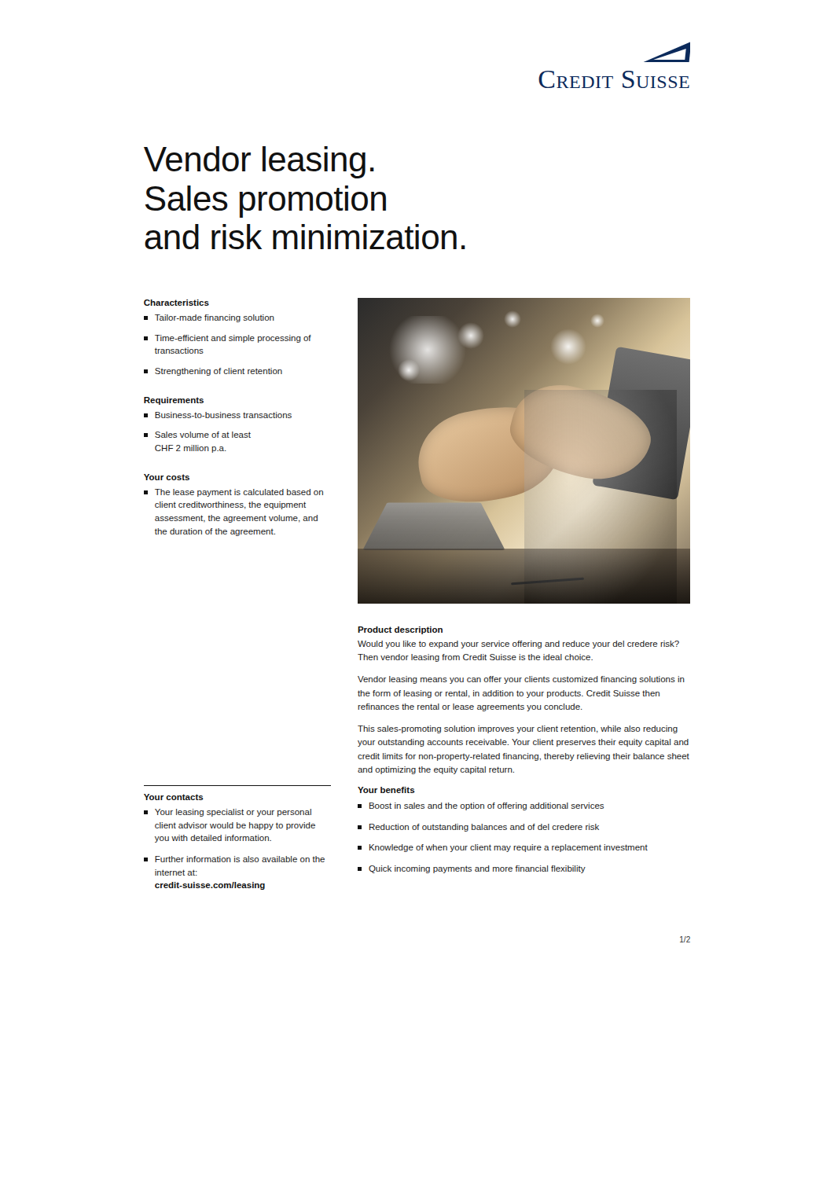Credit Suisse
Vendor leasing.
Sales promotion
and risk minimization.
Characteristics
Tailor-made financing solution
Time-efficient and simple processing of transactions
Strengthening of client retention
Requirements
Business-to-business transactions
Sales volume of at least
CHF 2 million p.a.
Your costs
The lease payment is calculated based on client creditworthiness, the equipment assessment, the agreement volume, and the duration of the agreement.
Product description
Would you like to expand your service offering and reduce your del credere risk? Then vendor leasing from Credit Suisse is the ideal choice.
Vendor leasing means you can offer your clients customized financing solutions in the form of leasing or rental, in addition to your products. Credit Suisse then refinances the rental or lease agreements you conclude.
This sales-promoting solution improves your client retention, while also reducing your outstanding accounts receivable. Your client preserves their equity capital and credit limits for non-property-related financing, thereby relieving their balance sheet and optimizing the equity capital return.
Your contacts
Your leasing specialist or your personal client advisor would be happy to provide you with detailed information.
Further information is also available on the internet at:
credit-suisse.com/leasing
Your benefits
Boost in sales and the option of offering additional services
Reduction of outstanding balances and of del credere risk
Knowledge of when your client may require a replacement investment
Quick incoming payments and more financial flexibility
1/2